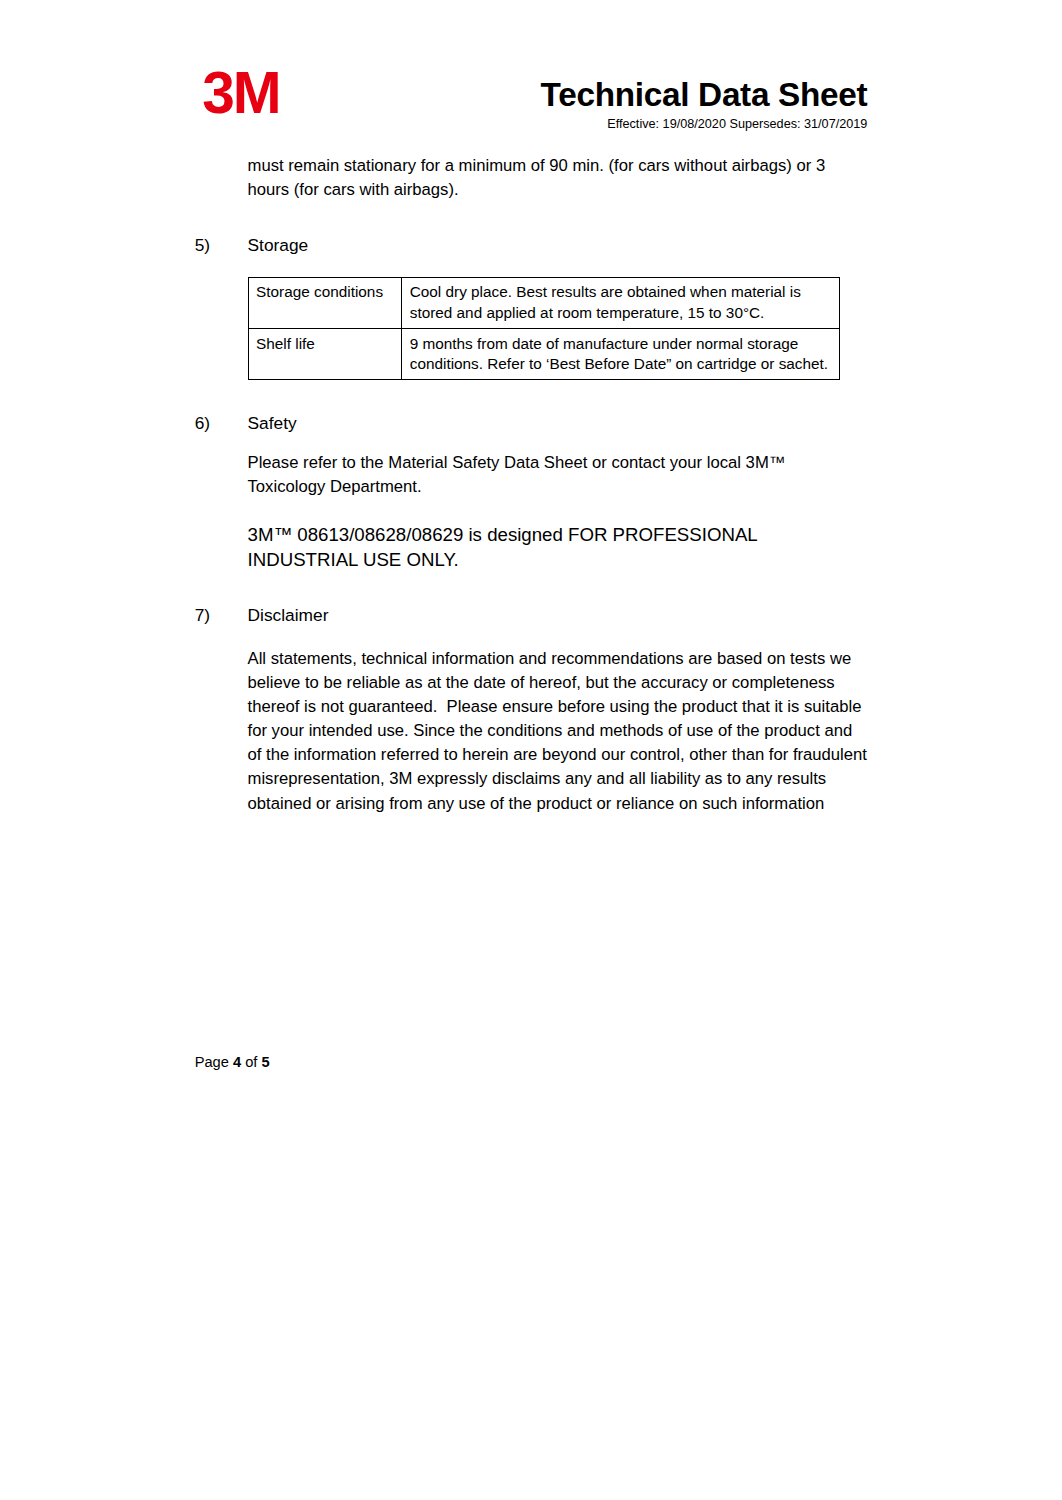3M
Technical Data Sheet
Effective: 19/08/2020 Supersedes: 31/07/2019
must remain stationary for a minimum of 90 min. (for cars without airbags) or 3 hours (for cars with airbags).
5)
Storage
| Storage conditions | Cool dry place. Best results are obtained when material is stored and applied at room temperature, 15 to 30°C. |
| Shelf life | 9 months from date of manufacture under normal storage conditions. Refer to ‘Best Before Date” on cartridge or sachet. |
6)
Safety
Please refer to the Material Safety Data Sheet or contact your local 3M™ Toxicology Department.
3M™ 08613/08628/08629 is designed FOR PROFESSIONAL INDUSTRIAL USE ONLY.
7)
Disclaimer
All statements, technical information and recommendations are based on tests we believe to be reliable as at the date of hereof, but the accuracy or completeness thereof is not guaranteed. Please ensure before using the product that it is suitable for your intended use. Since the conditions and methods of use of the product and of the information referred to herein are beyond our control, other than for fraudulent misrepresentation, 3M expressly disclaims any and all liability as to any results obtained or arising from any use of the product or reliance on such information
Page 4 of 5